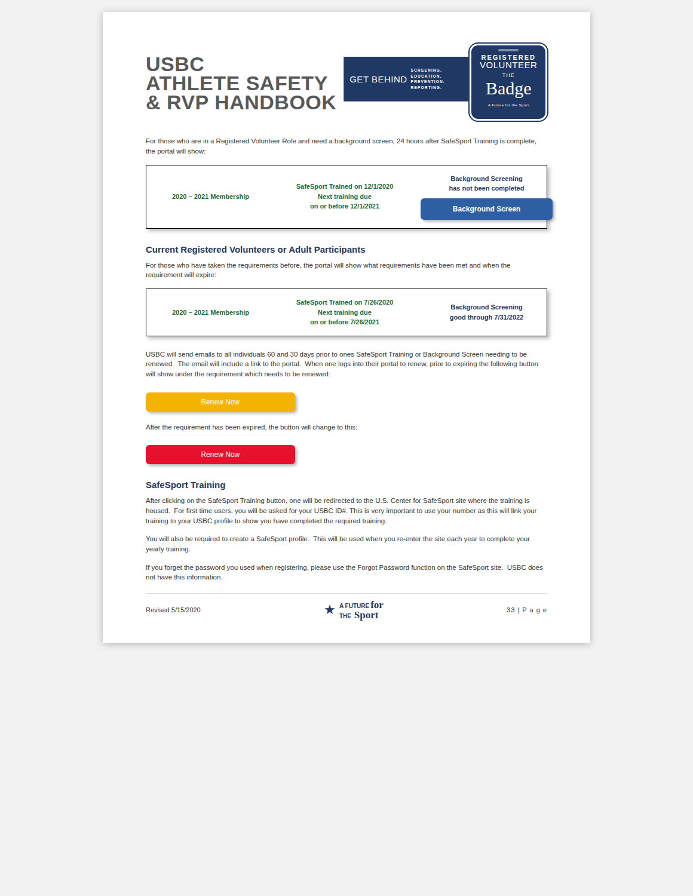USBC Athlete Safety & RVP Handbook
GET BEHIND
Screening.
Education.
Prevention.
Reporting.
REGISTERED
VOLUNTEER
THE
Badge
A Future for the Sport
For those who are in a Registered Volunteer Role and need a background screen, 24 hours after SafeSport Training is complete, the portal will show:
2020 – 2021 Membership
SafeSport Trained on 12/1/2020
Next training due
on or before 12/1/2021
Background Screening
has not been completed
Background Screen
Current Registered Volunteers or Adult Participants
For those who have taken the requirements before, the portal will show what requirements have been met and when the requirement will expire:
2020 – 2021 Membership
SafeSport Trained on 7/26/2020
Next training due
on or before 7/26/2021
Background Screening
good through 7/31/2022
USBC will send emails to all individuals 60 and 30 days prior to ones SafeSport Training or Background Screen needing to be renewed. The email will include a link to the portal. When one logs into their portal to renew, prior to expiring the following button will show under the requirement which needs to be renewed:
Renew Now
After the requirement has been expired, the button will change to this:
Renew Now
SafeSport Training
After clicking on the SafeSport Training button, one will be redirected to the U.S. Center for SafeSport site where the training is housed. For first time users, you will be asked for your USBC ID#. This is very important to use your number as this will link your training to your USBC profile to show you have completed the required training.
You will also be required to create a SafeSport profile. This will be used when you re-enter the site each year to complete your yearly training.
If you forget the password you used when registering, please use the Forgot Password function on the SafeSport site. USBC does not have this information.
Revised 5/15/2020
★ A Futurefor
the Sport
33 | P a g e